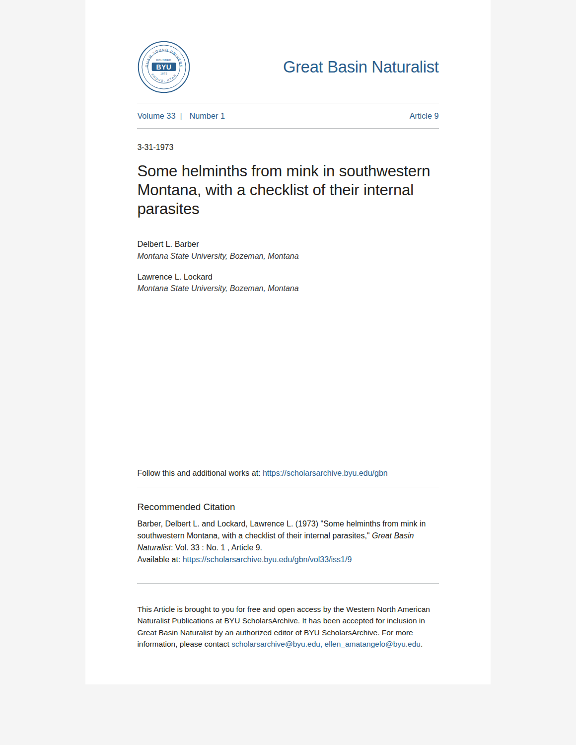BRIGHAM YOUNG UNIVERSITY PROVO, UTAH FOUNDED BYU 1875
Great Basin Naturalist
Volume 33|Number 1
Article 9
3-31-1973
Some helminths from mink in southwestern Montana, with a checklist of their internal parasites
Delbert L. Barber
Montana State University, Bozeman, Montana
Lawrence L. Lockard
Montana State University, Bozeman, Montana
Follow this and additional works at: https://scholarsarchive.byu.edu/gbn
Recommended Citation
Barber, Delbert L. and Lockard, Lawrence L. (1973) "Some helminths from mink in southwestern Montana, with a checklist of their internal parasites," Great Basin Naturalist: Vol. 33 : No. 1 , Article 9.
Available at: https://scholarsarchive.byu.edu/gbn/vol33/iss1/9
This Article is brought to you for free and open access by the Western North American Naturalist Publications at BYU ScholarsArchive. It has been accepted for inclusion in Great Basin Naturalist by an authorized editor of BYU ScholarsArchive. For more information, please contact scholarsarchive@byu.edu, ellen_amatangelo@byu.edu.